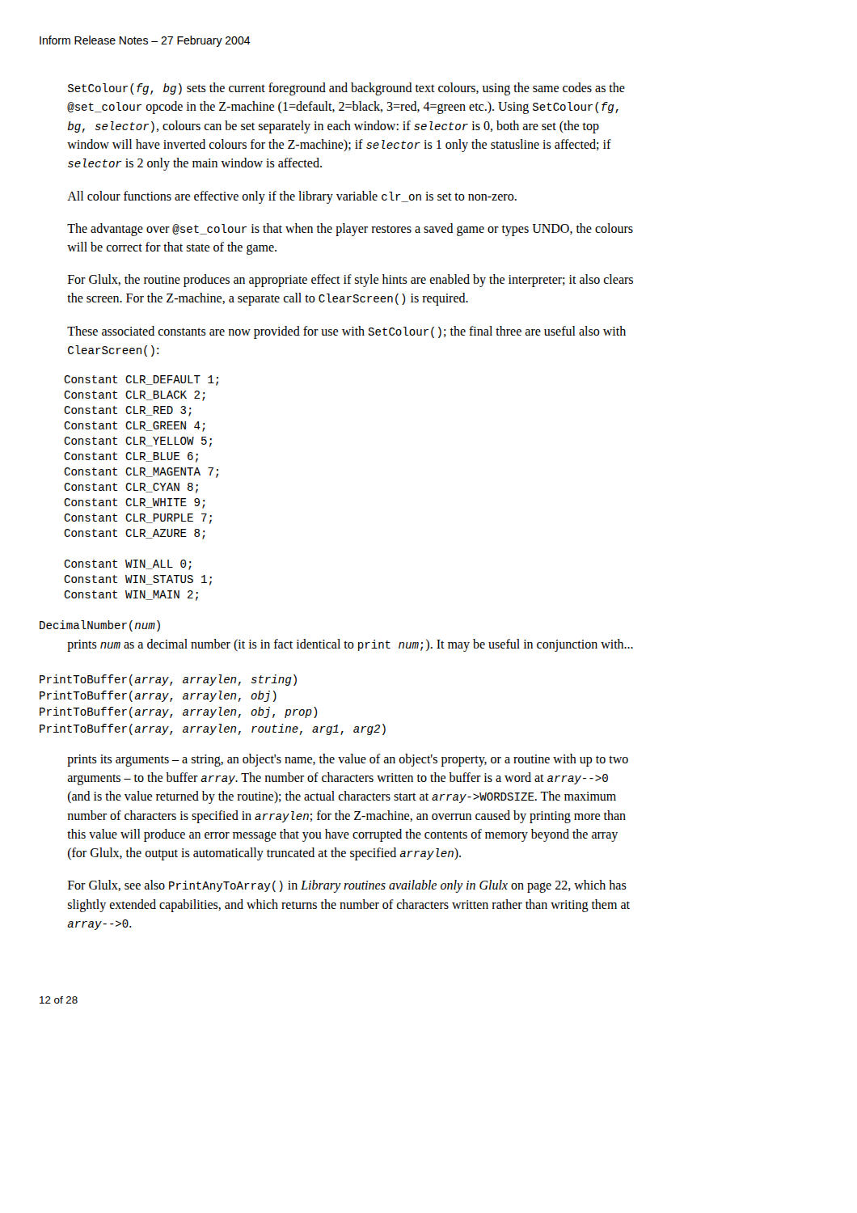Inform Release Notes – 27 February 2004
SetColour(fg, bg) sets the current foreground and background text colours, using the same codes as the @set_colour opcode in the Z-machine (1=default, 2=black, 3=red, 4=green etc.). Using SetColour(fg, bg, selector), colours can be set separately in each window: if selector is 0, both are set (the top window will have inverted colours for the Z-machine); if selector is 1 only the statusline is affected; if selector is 2 only the main window is affected.
All colour functions are effective only if the library variable clr_on is set to non-zero.
The advantage over @set_colour is that when the player restores a saved game or types UNDO, the colours will be correct for that state of the game.
For Glulx, the routine produces an appropriate effect if style hints are enabled by the interpreter; it also clears the screen. For the Z-machine, a separate call to ClearScreen() is required.
These associated constants are now provided for use with SetColour(); the final three are useful also with ClearScreen():
Constant CLR_DEFAULT 1;
Constant CLR_BLACK 2;
Constant CLR_RED 3;
Constant CLR_GREEN 4;
Constant CLR_YELLOW 5;
Constant CLR_BLUE 6;
Constant CLR_MAGENTA 7;
Constant CLR_CYAN 8;
Constant CLR_WHITE 9;
Constant CLR_PURPLE 7;
Constant CLR_AZURE 8;

Constant WIN_ALL 0;
Constant WIN_STATUS 1;
Constant WIN_MAIN 2;
DecimalNumber(num)
prints num as a decimal number (it is in fact identical to print num;). It may be useful in conjunction with...
PrintToBuffer(array, arraylen, string)
PrintToBuffer(array, arraylen, obj)
PrintToBuffer(array, arraylen, obj, prop)
PrintToBuffer(array, arraylen, routine, arg1, arg2)
prints its arguments – a string, an object's name, the value of an object's property, or a routine with up to two arguments – to the buffer array. The number of characters written to the buffer is a word at array-->0 (and is the value returned by the routine); the actual characters start at array->WORDSIZE. The maximum number of characters is specified in arraylen; for the Z-machine, an overrun caused by printing more than this value will produce an error message that you have corrupted the contents of memory beyond the array (for Glulx, the output is automatically truncated at the specified arraylen).
For Glulx, see also PrintAnyToArray() in Library routines available only in Glulx on page 22, which has slightly extended capabilities, and which returns the number of characters written rather than writing them at array-->0.
12 of 28